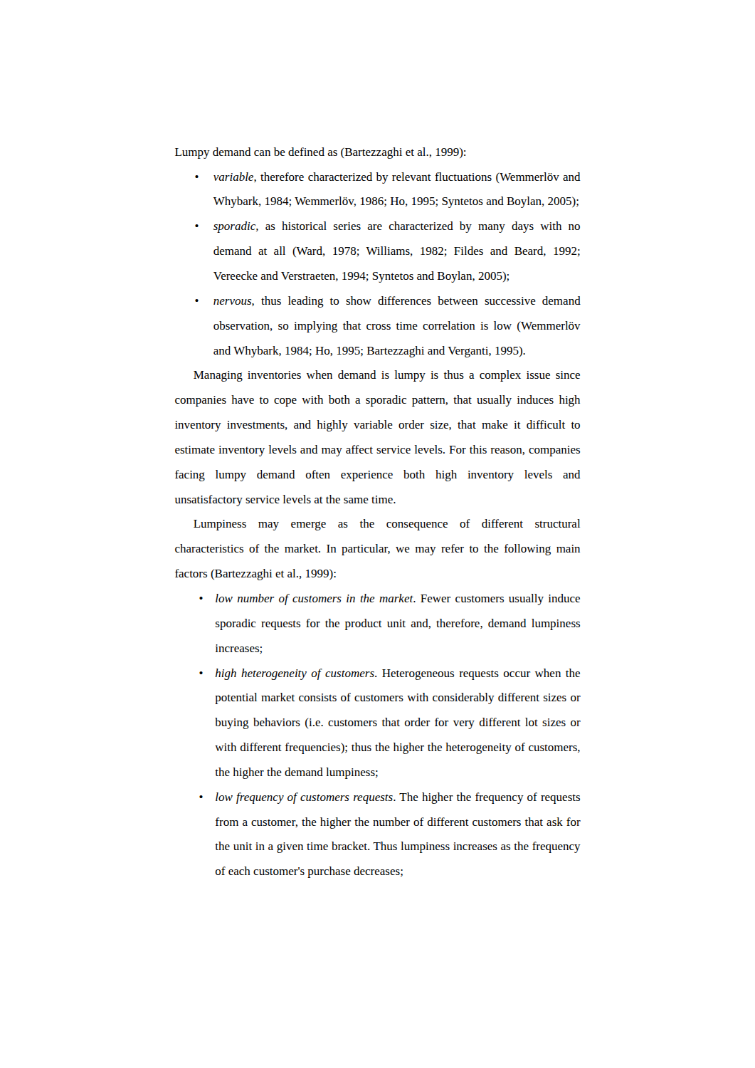Lumpy demand can be defined as (Bartezzaghi et al., 1999):
variable, therefore characterized by relevant fluctuations (Wemmerlöv and Whybark, 1984; Wemmerlöv, 1986; Ho, 1995; Syntetos and Boylan, 2005);
sporadic, as historical series are characterized by many days with no demand at all (Ward, 1978; Williams, 1982; Fildes and Beard, 1992; Vereecke and Verstraeten, 1994; Syntetos and Boylan, 2005);
nervous, thus leading to show differences between successive demand observation, so implying that cross time correlation is low (Wemmerlöv and Whybark, 1984; Ho, 1995; Bartezzaghi and Verganti, 1995).
Managing inventories when demand is lumpy is thus a complex issue since companies have to cope with both a sporadic pattern, that usually induces high inventory investments, and highly variable order size, that make it difficult to estimate inventory levels and may affect service levels. For this reason, companies facing lumpy demand often experience both high inventory levels and unsatisfactory service levels at the same time.
Lumpiness may emerge as the consequence of different structural characteristics of the market. In particular, we may refer to the following main factors (Bartezzaghi et al., 1999):
low number of customers in the market. Fewer customers usually induce sporadic requests for the product unit and, therefore, demand lumpiness increases;
high heterogeneity of customers. Heterogeneous requests occur when the potential market consists of customers with considerably different sizes or buying behaviors (i.e. customers that order for very different lot sizes or with different frequencies); thus the higher the heterogeneity of customers, the higher the demand lumpiness;
low frequency of customers requests. The higher the frequency of requests from a customer, the higher the number of different customers that ask for the unit in a given time bracket. Thus lumpiness increases as the frequency of each customer's purchase decreases;